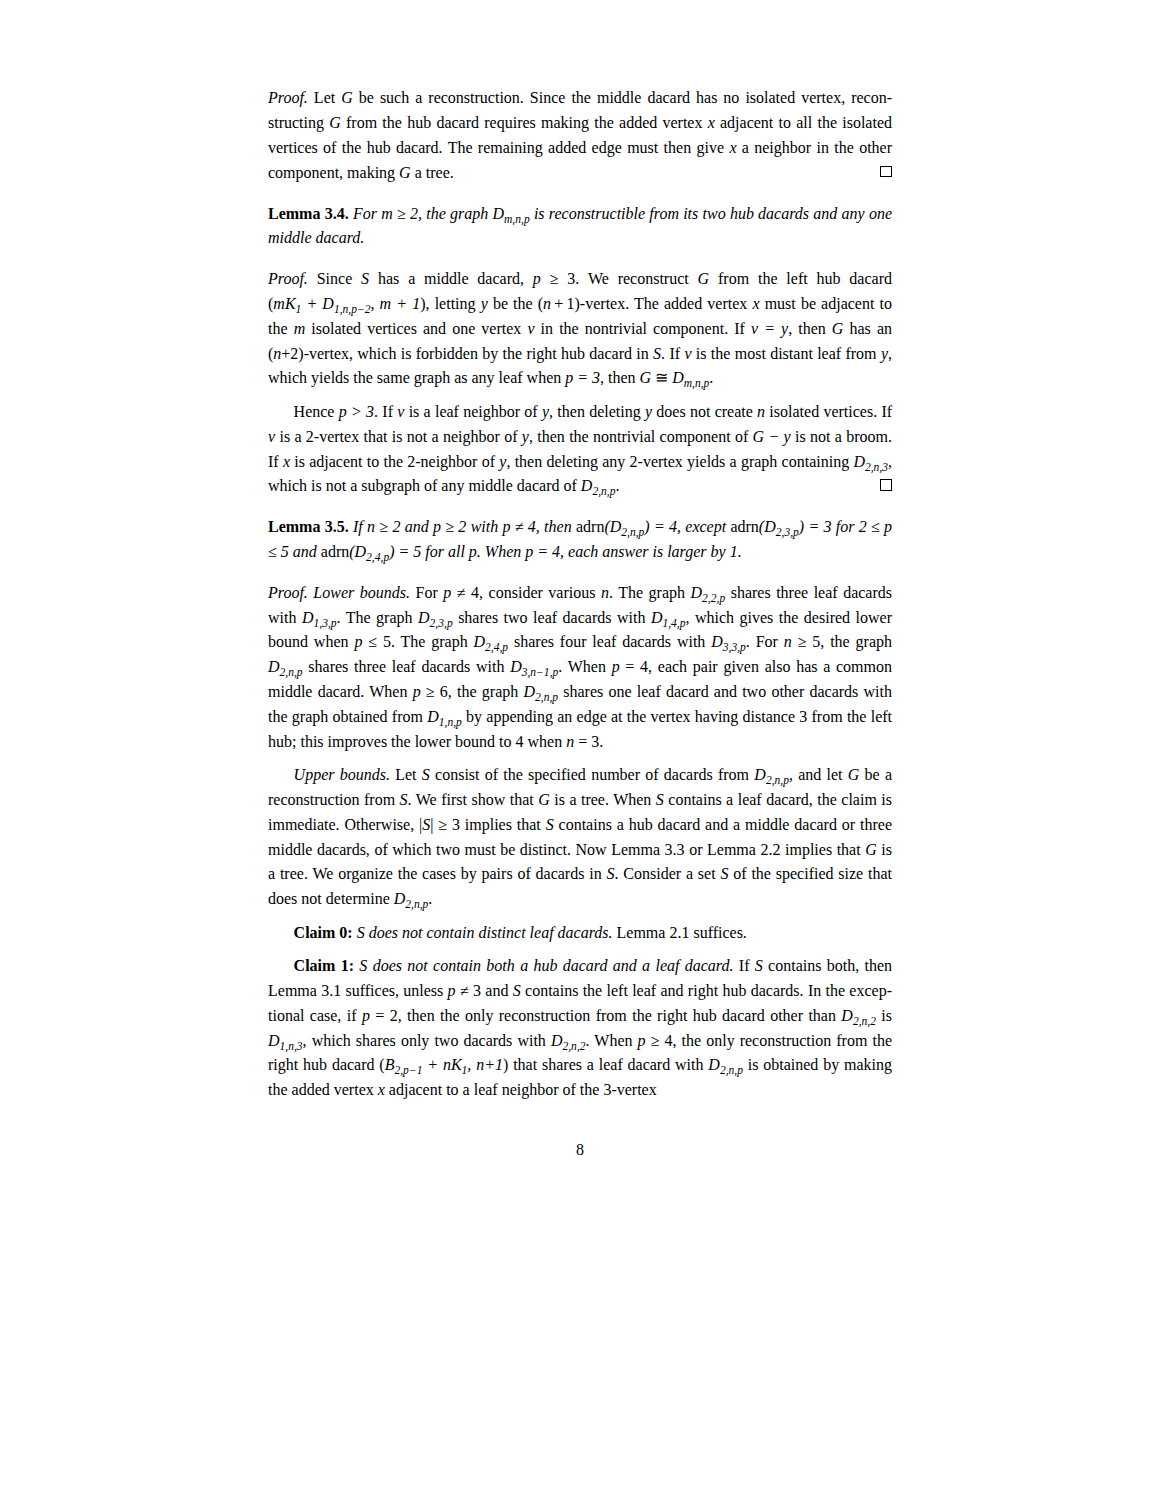Proof. Let G be such a reconstruction. Since the middle dacard has no isolated vertex, reconstructing G from the hub dacard requires making the added vertex x adjacent to all the isolated vertices of the hub dacard. The remaining added edge must then give x a neighbor in the other component, making G a tree.
Lemma 3.4. For m ≥ 2, the graph Dm,n,p is reconstructible from its two hub dacards and any one middle dacard.
Proof. Since S has a middle dacard, p ≥ 3. We reconstruct G from the left hub dacard (mK1 + D1,n,p−2, m + 1), letting y be the (n + 1)-vertex. The added vertex x must be adjacent to the m isolated vertices and one vertex v in the nontrivial component. If v = y, then G has an (n+2)-vertex, which is forbidden by the right hub dacard in S. If v is the most distant leaf from y, which yields the same graph as any leaf when p = 3, then G ≅ Dm,n,p.
Hence p > 3. If v is a leaf neighbor of y, then deleting y does not create n isolated vertices. If v is a 2-vertex that is not a neighbor of y, then the nontrivial component of G − y is not a broom. If x is adjacent to the 2-neighbor of y, then deleting any 2-vertex yields a graph containing D2,n,3, which is not a subgraph of any middle dacard of D2,n,p.
Lemma 3.5. If n ≥ 2 and p ≥ 2 with p ≠ 4, then adrn(D2,n,p) = 4, except adrn(D2,3,p) = 3 for 2 ≤ p ≤ 5 and adrn(D2,4,p) = 5 for all p. When p = 4, each answer is larger by 1.
Proof. Lower bounds. For p ≠ 4, consider various n. The graph D2,2,p shares three leaf dacards with D1,3,p. The graph D2,3,p shares two leaf dacards with D1,4,p, which gives the desired lower bound when p ≤ 5. The graph D2,4,p shares four leaf dacards with D3,3,p. For n ≥ 5, the graph D2,n,p shares three leaf dacards with D3,n−1,p. When p = 4, each pair given also has a common middle dacard. When p ≥ 6, the graph D2,n,p shares one leaf dacard and two other dacards with the graph obtained from D1,n,p by appending an edge at the vertex having distance 3 from the left hub; this improves the lower bound to 4 when n = 3.
Upper bounds. Let S consist of the specified number of dacards from D2,n,p, and let G be a reconstruction from S. We first show that G is a tree. When S contains a leaf dacard, the claim is immediate. Otherwise, |S| ≥ 3 implies that S contains a hub dacard and a middle dacard or three middle dacards, of which two must be distinct. Now Lemma 3.3 or Lemma 2.2 implies that G is a tree. We organize the cases by pairs of dacards in S. Consider a set S of the specified size that does not determine D2,n,p.
Claim 0: S does not contain distinct leaf dacards. Lemma 2.1 suffices.
Claim 1: S does not contain both a hub dacard and a leaf dacard. If S contains both, then Lemma 3.1 suffices, unless p ≠ 3 and S contains the left leaf and right hub dacards. In the exceptional case, if p = 2, then the only reconstruction from the right hub dacard other than D2,n,2 is D1,n,3, which shares only two dacards with D2,n,2. When p ≥ 4, the only reconstruction from the right hub dacard (B2,p−1 + nK1, n+1) that shares a leaf dacard with D2,n,p is obtained by making the added vertex x adjacent to a leaf neighbor of the 3-vertex
8